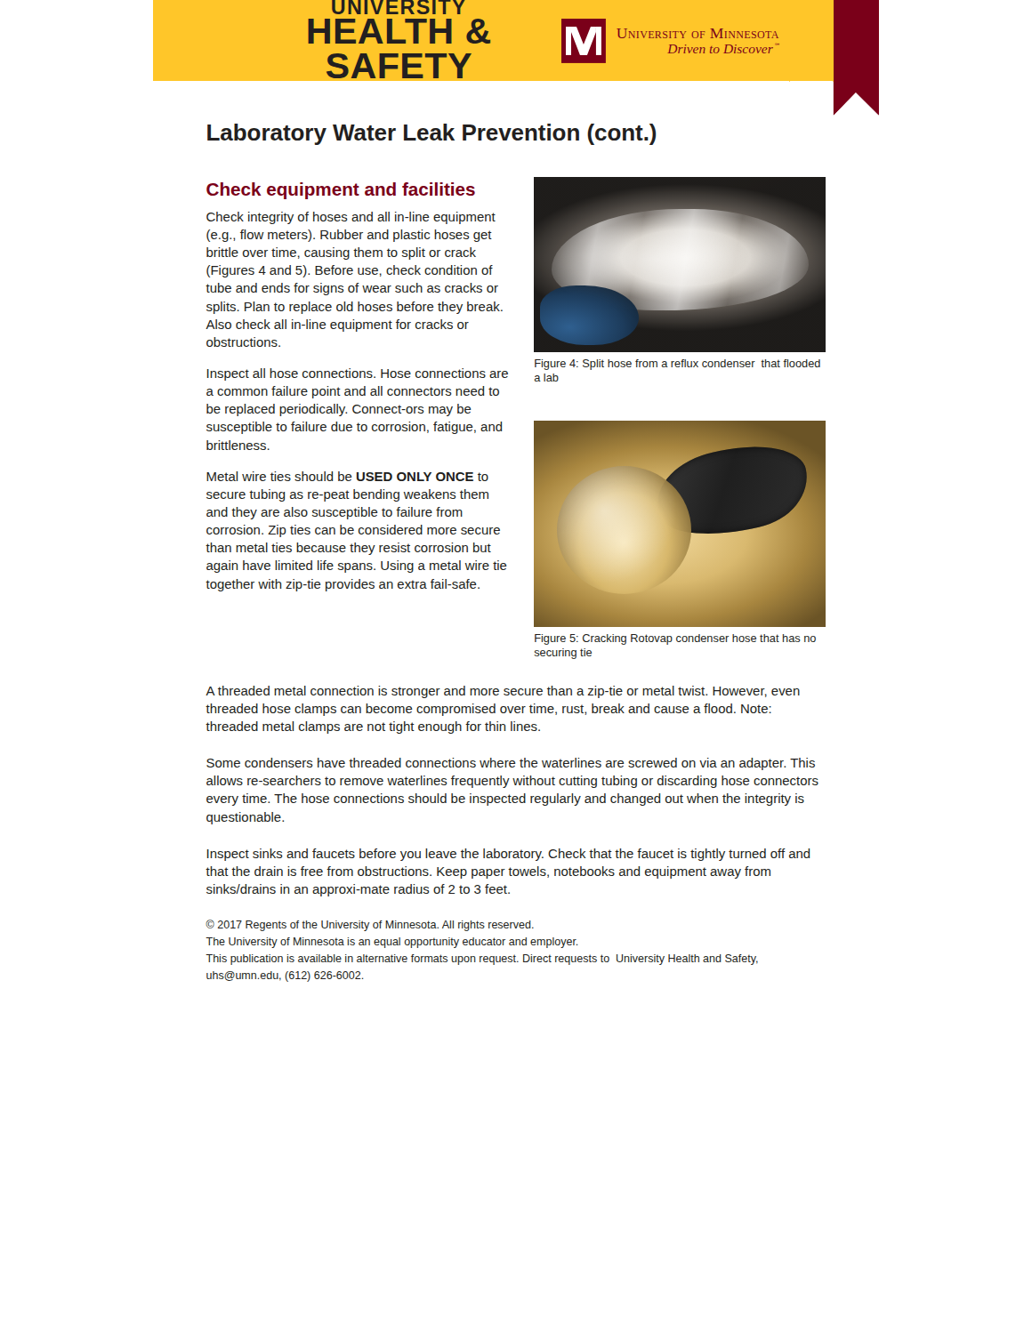UNIVERSITY HEALTH & SAFETY
University of Minnesota Driven to Discover℠
Laboratory Water Leak Prevention (cont.)
Check equipment and facilities
Check integrity of hoses and all in-line equipment (e.g., flow meters). Rubber and plastic hoses get brittle over time, causing them to split or crack (Figures 4 and 5). Before use, check condition of tube and ends for signs of wear such as cracks or splits. Plan to replace old hoses before they break. Also check all in-line equipment for cracks or obstructions.
Inspect all hose connections. Hose connections are a common failure point and all connectors need to be replaced periodically. Connect‑ors may be susceptible to failure due to corrosion, fatigue, and brittleness.
Metal wire ties should be USED ONLY ONCE to secure tubing as re‑peat bending weakens them and they are also susceptible to failure from corrosion. Zip ties can be considered more secure than metal ties because they resist corrosion but again have limited life spans. Using a metal wire tie together with zip-tie provides an extra fail-safe.
Figure 4: Split hose from a reflux condenser that flooded a lab
Figure 5: Cracking Rotovap condenser hose that has no securing tie
A threaded metal connection is stronger and more secure than a zip-tie or metal twist. However, even threaded hose clamps can become compromised over time, rust, break and cause a flood. Note: threaded metal clamps are not tight enough for thin lines.
Some condensers have threaded connections where the waterlines are screwed on via an adapter. This allows re‑searchers to remove waterlines frequently without cutting tubing or discarding hose connectors every time. The hose connections should be inspected regularly and changed out when the integrity is questionable.
Inspect sinks and faucets before you leave the laboratory. Check that the faucet is tightly turned off and that the drain is free from obstructions. Keep paper towels, notebooks and equipment away from sinks/drains in an approxi‑mate radius of 2 to 3 feet.
© 2017 Regents of the University of Minnesota. All rights reserved.
The University of Minnesota is an equal opportunity educator and employer.
This publication is available in alternative formats upon request. Direct requests to University Health and Safety, uhs@umn.edu, (612) 626-6002.